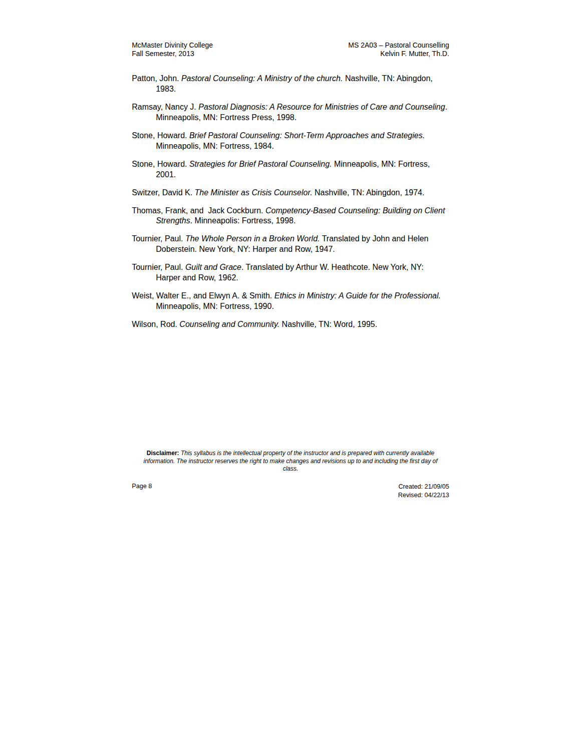McMaster Divinity College MS 2A03 – Pastoral Counselling
Fall Semester, 2013 Kelvin F. Mutter, Th.D.
Patton, John. Pastoral Counseling: A Ministry of the church. Nashville, TN: Abingdon, 1983.
Ramsay, Nancy J. Pastoral Diagnosis: A Resource for Ministries of Care and Counseling. Minneapolis, MN: Fortress Press, 1998.
Stone, Howard. Brief Pastoral Counseling: Short-Term Approaches and Strategies. Minneapolis, MN: Fortress, 1984.
Stone, Howard. Strategies for Brief Pastoral Counseling. Minneapolis, MN: Fortress, 2001.
Switzer, David K. The Minister as Crisis Counselor. Nashville, TN: Abingdon, 1974.
Thomas, Frank, and Jack Cockburn. Competency-Based Counseling: Building on Client Strengths. Minneapolis: Fortress, 1998.
Tournier, Paul. The Whole Person in a Broken World. Translated by John and Helen Doberstein. New York, NY: Harper and Row, 1947.
Tournier, Paul. Guilt and Grace. Translated by Arthur W. Heathcote. New York, NY: Harper and Row, 1962.
Weist, Walter E., and Elwyn A. & Smith. Ethics in Ministry: A Guide for the Professional. Minneapolis, MN: Fortress, 1990.
Wilson, Rod. Counseling and Community. Nashville, TN: Word, 1995.
Disclaimer: This syllabus is the intellectual property of the instructor and is prepared with currently available information. The instructor reserves the right to make changes and revisions up to and including the first day of class.
Page 8 Created: 21/09/05
Revised: 04/22/13